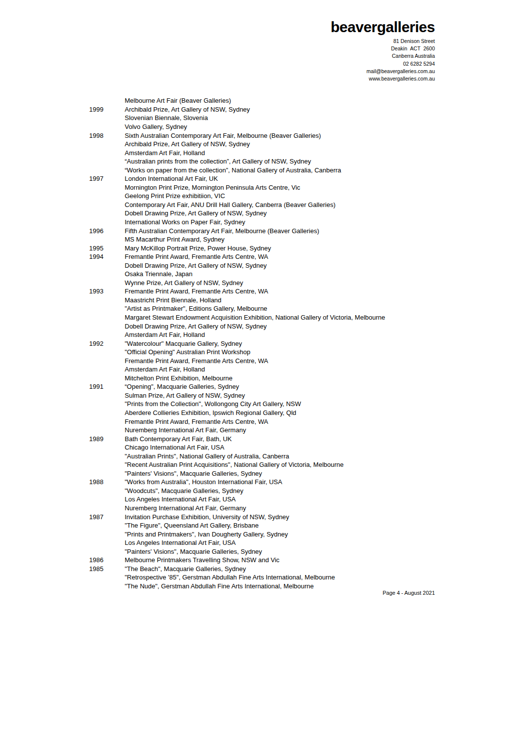beaver galleries
81 Denison Street
Deakin ACT 2600
Canberra Australia
02 6282 5294
mail@beavergalleries.com.au
www.beavergalleries.com.au
| | Melbourne Art Fair (Beaver Galleries) |
| 1999 | Archibald Prize, Art Gallery of NSW, Sydney Slovenian Biennale, Slovenia Volvo Gallery, Sydney |
| 1998 | Sixth Australian Contemporary Art Fair, Melbourne (Beaver Galleries) Archibald Prize, Art Gallery of NSW, Sydney Amsterdam Art Fair, Holland “Australian prints from the collection”, Art Gallery of NSW, Sydney “Works on paper from the collection”, National Gallery of Australia, Canberra |
| 1997 | London International Art Fair, UK Mornington Print Prize, Mornington Peninsula Arts Centre, Vic Geelong Print Prize exhibitiion, VIC Contemporary Art Fair, ANU Drill Hall Gallery, Canberra (Beaver Galleries) Dobell Drawing Prize, Art Gallery of NSW, Sydney International Works on Paper Fair, Sydney |
| 1996 | Fifth Australian Contemporary Art Fair, Melbourne (Beaver Galleries) MS Macarthur Print Award, Sydney |
| 1995 | Mary McKillop Portrait Prize, Power House, Sydney |
| 1994 | Fremantle Print Award, Fremantle Arts Centre, WA Dobell Drawing Prize, Art Gallery of NSW, Sydney Osaka Triennale, Japan Wynne Prize, Art Gallery of NSW, Sydney |
| 1993 | Fremantle Print Award, Fremantle Arts Centre, WA Maastricht Print Biennale, Holland "Artist as Printmaker", Editions Gallery, Melbourne Margaret Stewart Endowment Acquisition Exhibition, National Gallery of Victoria, Melbourne Dobell Drawing Prize, Art Gallery of NSW, Sydney Amsterdam Art Fair, Holland |
| 1992 | "Watercolour" Macquarie Gallery, Sydney "Official Opening" Australian Print Workshop Fremantle Print Award, Fremantle Arts Centre, WA Amsterdam Art Fair, Holland Mitchelton Print Exhibition, Melbourne |
| 1991 | “Opening", Macquarie Galleries, Sydney Sulman Prize, Art Gallery of NSW, Sydney "Prints from the Collection", Wollongong City Art Gallery, NSW Aberdere Collieries Exhibition, Ipswich Regional Gallery, Qld Fremantle Print Award, Fremantle Arts Centre, WA Nuremberg International Art Fair, Germany |
| 1989 | Bath Contemporary Art Fair, Bath, UK Chicago International Art Fair, USA "Australian Prints", National Gallery of Australia, Canberra "Recent Australian Print Acquisitions", National Gallery of Victoria, Melbourne "Painters' Visions", Macquarie Galleries, Sydney |
| 1988 | "Works from Australia", Houston International Fair, USA "Woodcuts", Macquarie Galleries, Sydney Los Angeles International Art Fair, USA Nuremberg International Art Fair, Germany |
| 1987 | Invitation Purchase Exhibition, University of NSW, Sydney "The Figure", Queensland Art Gallery, Brisbane "Prints and Printmakers", Ivan Dougherty Gallery, Sydney Los Angeles International Art Fair, USA "Painters' Visions", Macquarie Galleries, Sydney |
| 1986 | Melbourne Printmakers Travelling Show, NSW and Vic |
| 1985 | "The Beach", Macquarie Galleries, Sydney "Retrospective '85", Gerstman Abdullah Fine Arts International, Melbourne "The Nude", Gerstman Abdullah Fine Arts International, Melbourne |
Page 4 - August 2021